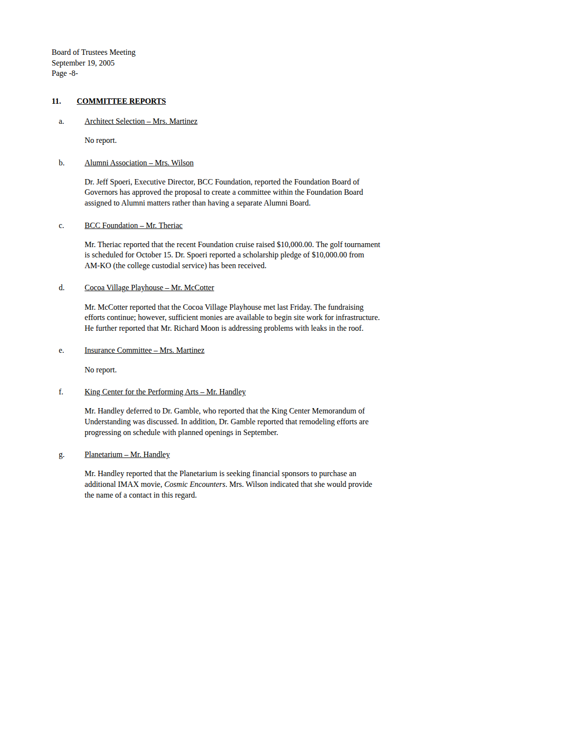Board of Trustees Meeting
September 19, 2005
Page -8-
11. COMMITTEE REPORTS
a.
Architect Selection – Mrs. Martinez
No report.
b.
Alumni Association – Mrs. Wilson
Dr. Jeff Spoeri, Executive Director, BCC Foundation, reported the Foundation Board of Governors has approved the proposal to create a committee within the Foundation Board assigned to Alumni matters rather than having a separate Alumni Board.
c.
BCC Foundation – Mr. Theriac
Mr. Theriac reported that the recent Foundation cruise raised $10,000.00. The golf tournament is scheduled for October 15. Dr. Spoeri reported a scholarship pledge of $10,000.00 from AM-KO (the college custodial service) has been received.
d.
Cocoa Village Playhouse – Mr. McCotter
Mr. McCotter reported that the Cocoa Village Playhouse met last Friday. The fundraising efforts continue; however, sufficient monies are available to begin site work for infrastructure. He further reported that Mr. Richard Moon is addressing problems with leaks in the roof.
e.
Insurance Committee – Mrs. Martinez
No report.
f.
King Center for the Performing Arts – Mr. Handley
Mr. Handley deferred to Dr. Gamble, who reported that the King Center Memorandum of Understanding was discussed. In addition, Dr. Gamble reported that remodeling efforts are progressing on schedule with planned openings in September.
g.
Planetarium – Mr. Handley
Mr. Handley reported that the Planetarium is seeking financial sponsors to purchase an additional IMAX movie, Cosmic Encounters. Mrs. Wilson indicated that she would provide the name of a contact in this regard.